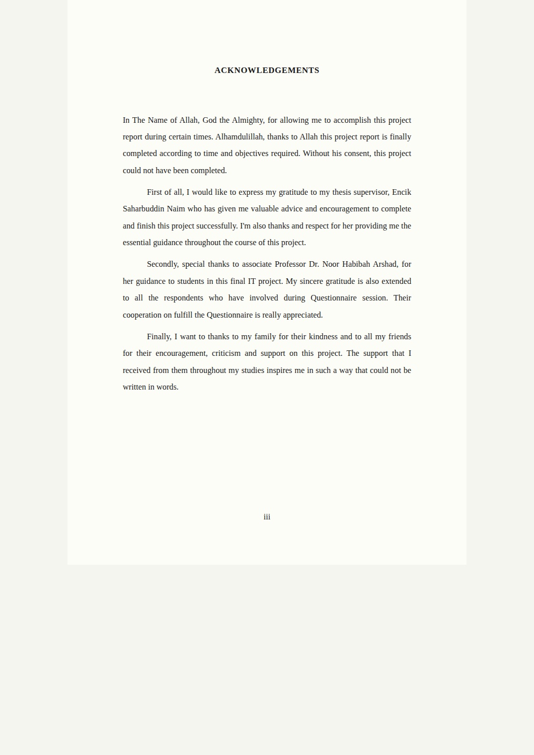Acknowledgements
In The Name of Allah, God the Almighty, for allowing me to accomplish this project report during certain times. Alhamdulillah, thanks to Allah this project report is finally completed according to time and objectives required. Without his consent, this project could not have been completed.
First of all, I would like to express my gratitude to my thesis supervisor, Encik Saharbuddin Naim who has given me valuable advice and encouragement to complete and finish this project successfully. I'm also thanks and respect for her providing me the essential guidance throughout the course of this project.
Secondly, special thanks to associate Professor Dr. Noor Habibah Arshad, for her guidance to students in this final IT project. My sincere gratitude is also extended to all the respondents who have involved during Questionnaire session. Their cooperation on fulfill the Questionnaire is really appreciated.
Finally, I want to thanks to my family for their kindness and to all my friends for their encouragement, criticism and support on this project. The support that I received from them throughout my studies inspires me in such a way that could not be written in words.
iii